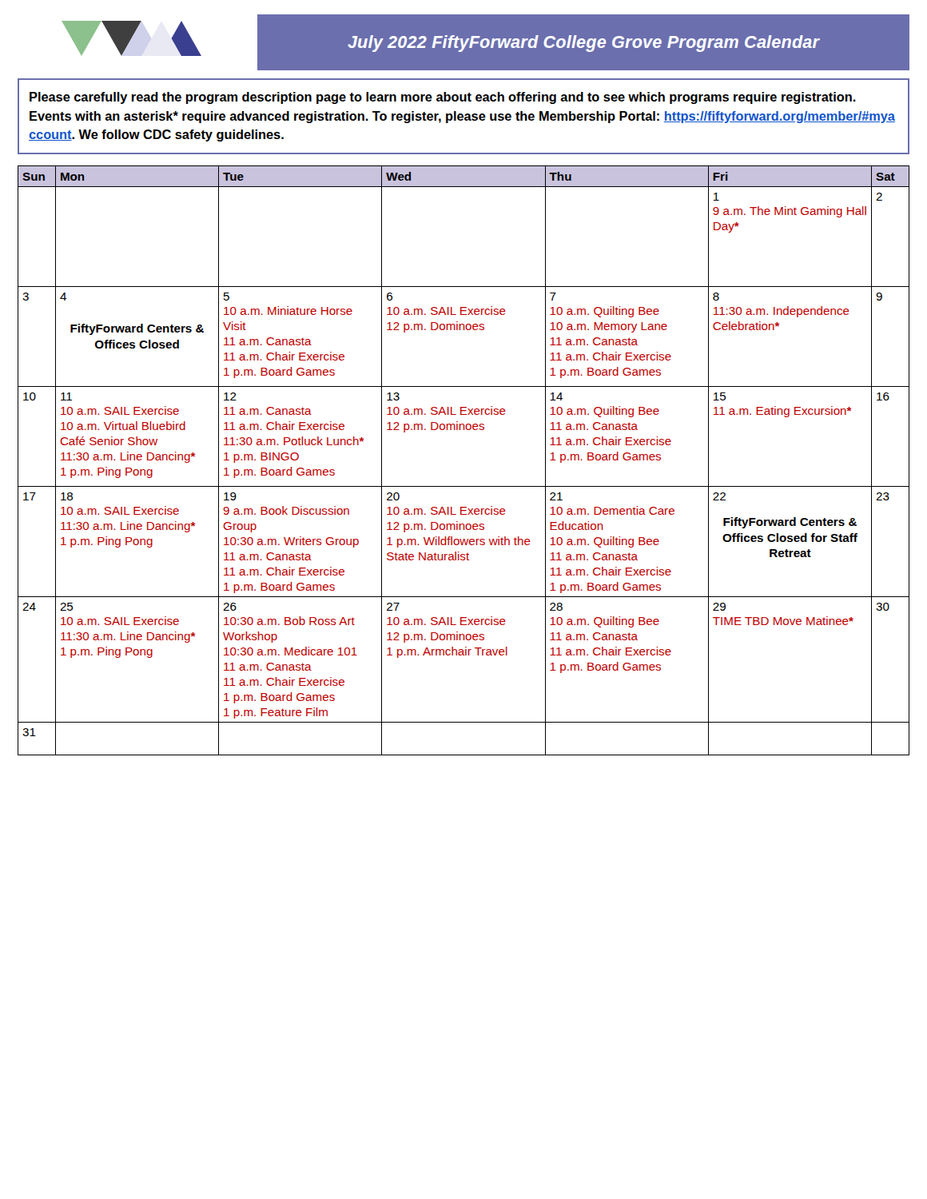July 2022 FiftyForward College Grove Program Calendar
Please carefully read the program description page to learn more about each offering and to see which programs require registration. Events with an asterisk* require advanced registration. To register, please use the Membership Portal: https://fiftyforward.org/member/#myaccount. We follow CDC safety guidelines.
| Sun | Mon | Tue | Wed | Thu | Fri | Sat |
| --- | --- | --- | --- | --- | --- | --- |
| | | | | | 1 9 a.m. The Mint Gaming Hall Day * | 2 |
| 3 | 4 FiftyForward Centers & Offices Closed | 5 10 a.m. Miniature Horse Visit 11 a.m. Canasta 11 a.m. Chair Exercise 1 p.m. Board Games | 6 10 a.m. SAIL Exercise 12 p.m. Dominoes | 7 10 a.m. Quilting Bee 10 a.m. Memory Lane 11 a.m. Canasta 11 a.m. Chair Exercise 1 p.m. Board Games | 8 11:30 a.m. Independence Celebration * | 9 |
| 10 | 11 10 a.m. SAIL Exercise 10 a.m. Virtual Bluebird Café Senior Show 11:30 a.m. Line Dancing * 1 p.m. Ping Pong | 12 11 a.m. Canasta 11 a.m. Chair Exercise 11:30 a.m. Potluck Lunch * 1 p.m. BINGO 1 p.m. Board Games | 13 10 a.m. SAIL Exercise 12 p.m. Dominoes | 14 10 a.m. Quilting Bee 11 a.m. Canasta 11 a.m. Chair Exercise 1 p.m. Board Games | 15 11 a.m. Eating Excursion * | 16 |
| 17 | 18 10 a.m. SAIL Exercise 11:30 a.m. Line Dancing * 1 p.m. Ping Pong | 19 9 a.m. Book Discussion Group 10:30 a.m. Writers Group 11 a.m. Canasta 11 a.m. Chair Exercise 1 p.m. Board Games | 20 10 a.m. SAIL Exercise 12 p.m. Dominoes 1 p.m. Wildflowers with the State Naturalist | 21 10 a.m. Dementia Care Education 10 a.m. Quilting Bee 11 a.m. Canasta 11 a.m. Chair Exercise 1 p.m. Board Games | 22 FiftyForward Centers & Offices Closed for Staff Retreat | 23 |
| 24 | 25 10 a.m. SAIL Exercise 11:30 a.m. Line Dancing * 1 p.m. Ping Pong | 26 10:30 a.m. Bob Ross Art Workshop 10:30 a.m. Medicare 101 11 a.m. Canasta 11 a.m. Chair Exercise 1 p.m. Board Games 1 p.m. Feature Film | 27 10 a.m. SAIL Exercise 12 p.m. Dominoes 1 p.m. Armchair Travel | 28 10 a.m. Quilting Bee 11 a.m. Canasta 11 a.m. Chair Exercise 1 p.m. Board Games | 29 TIME TBD Move Matinee * | 30 |
| 31 | | | | | | |